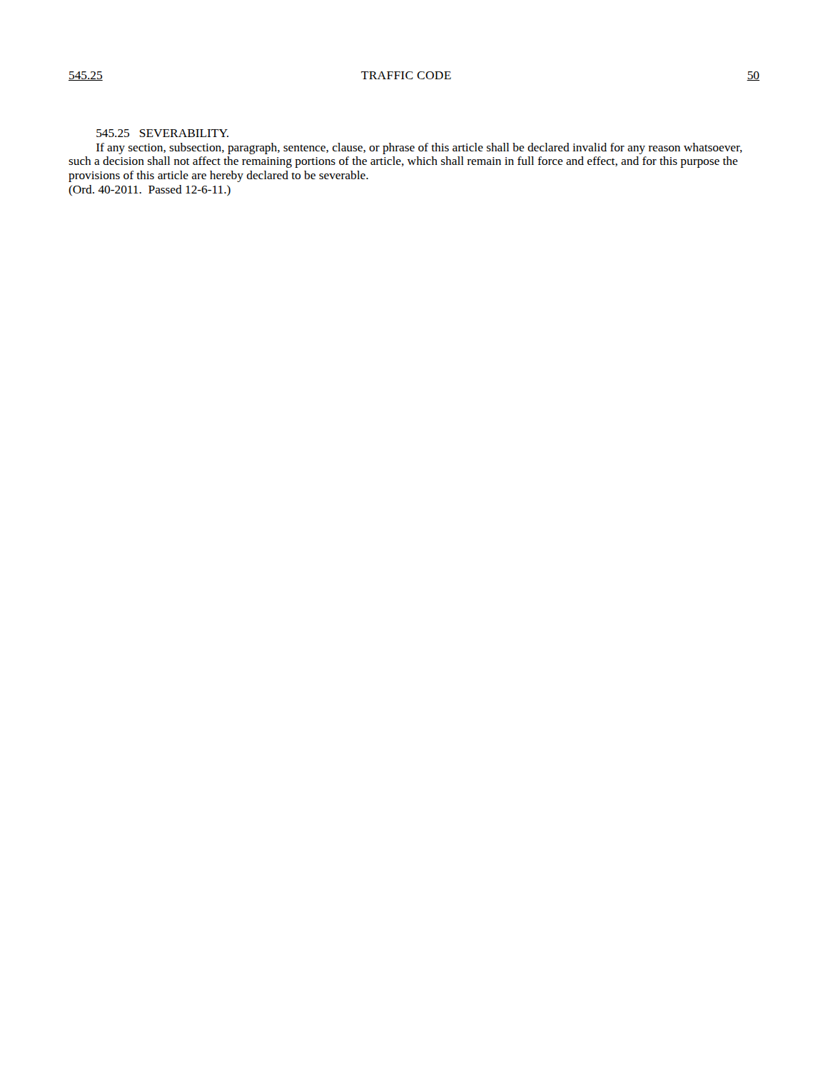545.25 TRAFFIC CODE 50
545.25 SEVERABILITY.
If any section, subsection, paragraph, sentence, clause, or phrase of this article shall be declared invalid for any reason whatsoever, such a decision shall not affect the remaining portions of the article, which shall remain in full force and effect, and for this purpose the provisions of this article are hereby declared to be severable.
(Ord. 40-2011. Passed 12-6-11.)